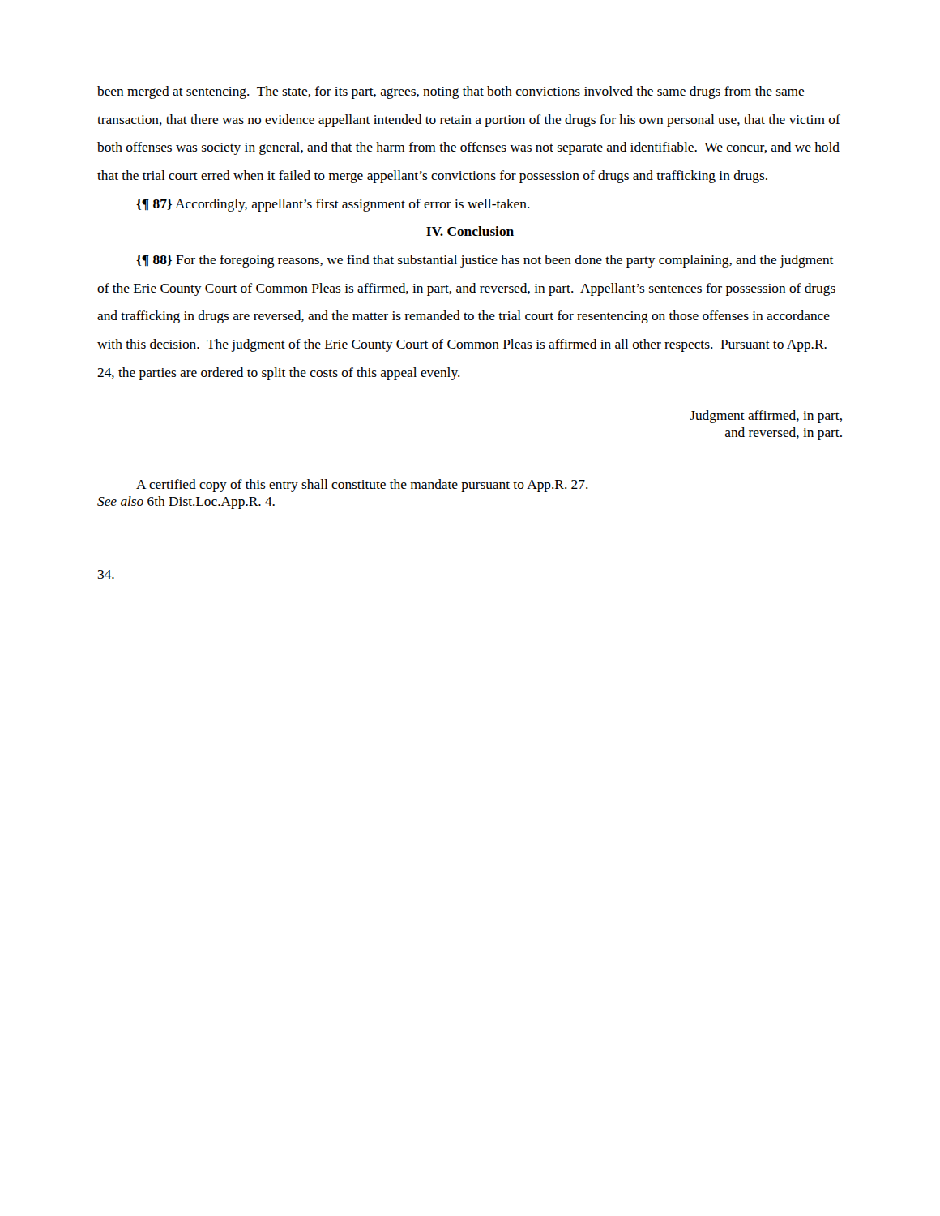been merged at sentencing. The state, for its part, agrees, noting that both convictions involved the same drugs from the same transaction, that there was no evidence appellant intended to retain a portion of the drugs for his own personal use, that the victim of both offenses was society in general, and that the harm from the offenses was not separate and identifiable. We concur, and we hold that the trial court erred when it failed to merge appellant’s convictions for possession of drugs and trafficking in drugs.
{¶ 87} Accordingly, appellant’s first assignment of error is well-taken.
IV. Conclusion
{¶ 88} For the foregoing reasons, we find that substantial justice has not been done the party complaining, and the judgment of the Erie County Court of Common Pleas is affirmed, in part, and reversed, in part. Appellant’s sentences for possession of drugs and trafficking in drugs are reversed, and the matter is remanded to the trial court for resentencing on those offenses in accordance with this decision. The judgment of the Erie County Court of Common Pleas is affirmed in all other respects. Pursuant to App.R. 24, the parties are ordered to split the costs of this appeal evenly.
Judgment affirmed, in part,
and reversed, in part.
A certified copy of this entry shall constitute the mandate pursuant to App.R. 27.
See also 6th Dist.Loc.App.R. 4.
34.